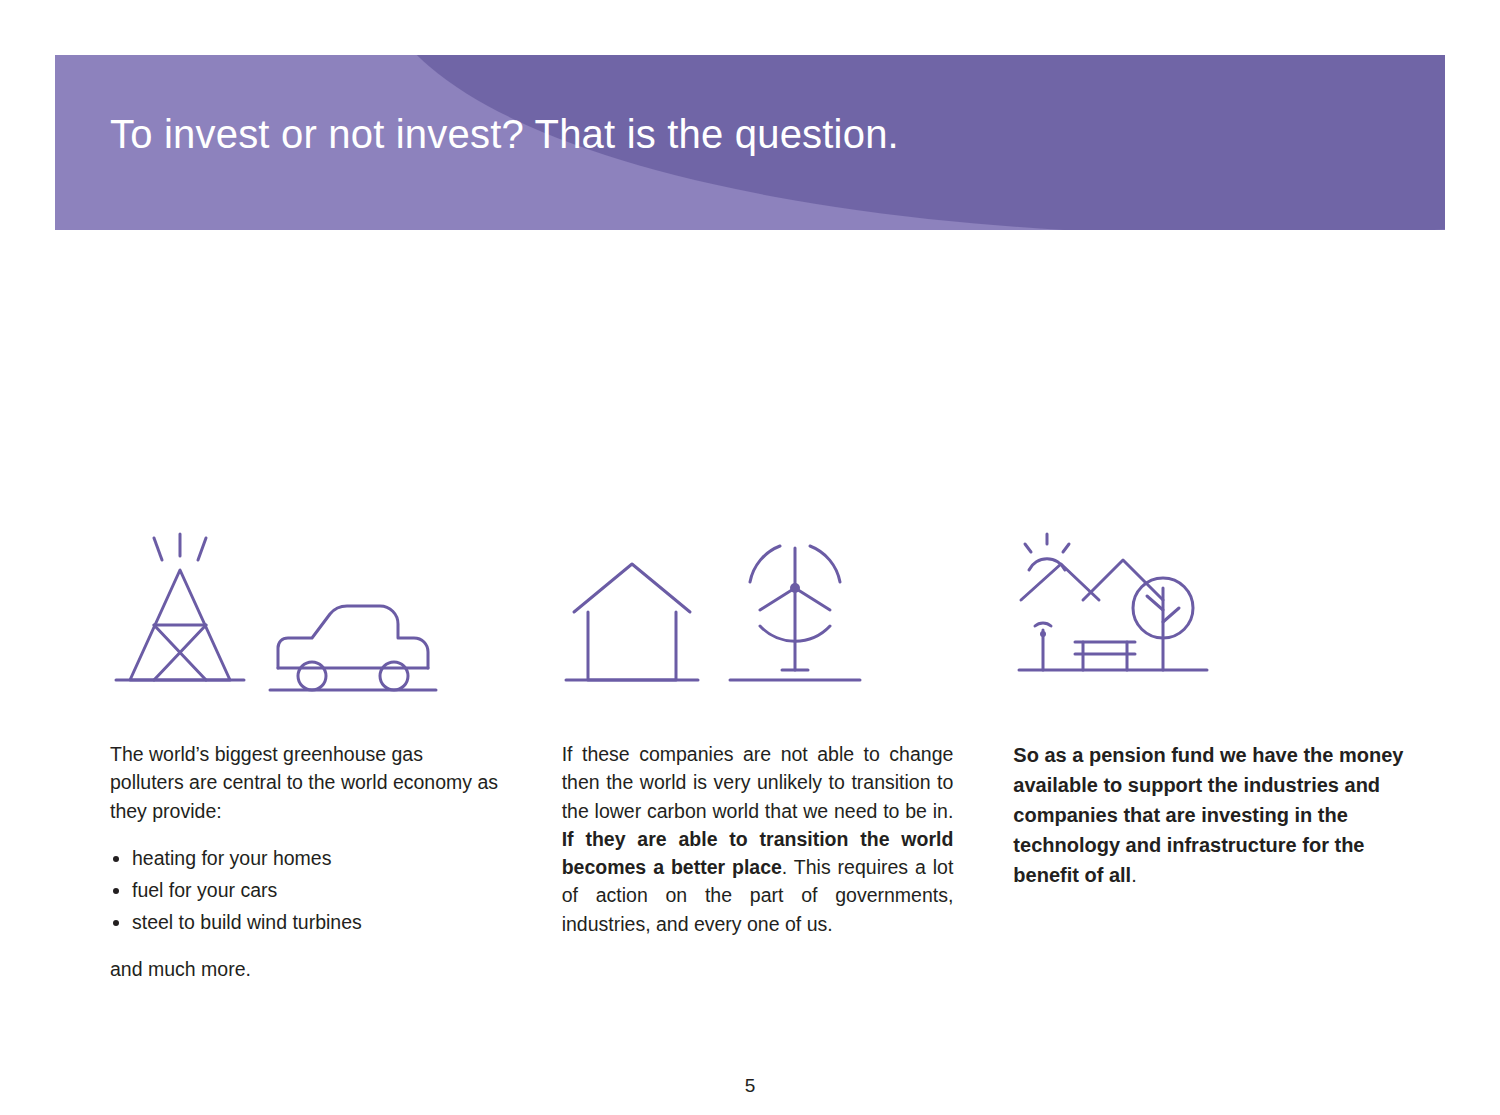To invest or not invest? That is the question.
The world’s biggest greenhouse gas polluters are central to the world economy as they provide:
heating for your homes
fuel for your cars
steel to build wind turbines
and much more.
If these companies are not able to change then the world is very unlikely to transition to the lower carbon world that we need to be in. If they are able to transition the world becomes a better place. This requires a lot of action on the part of governments, industries, and every one of us.
So as a pension fund we have the money available to support the industries and companies that are investing in the technology and infrastructure for the benefit of all.
5